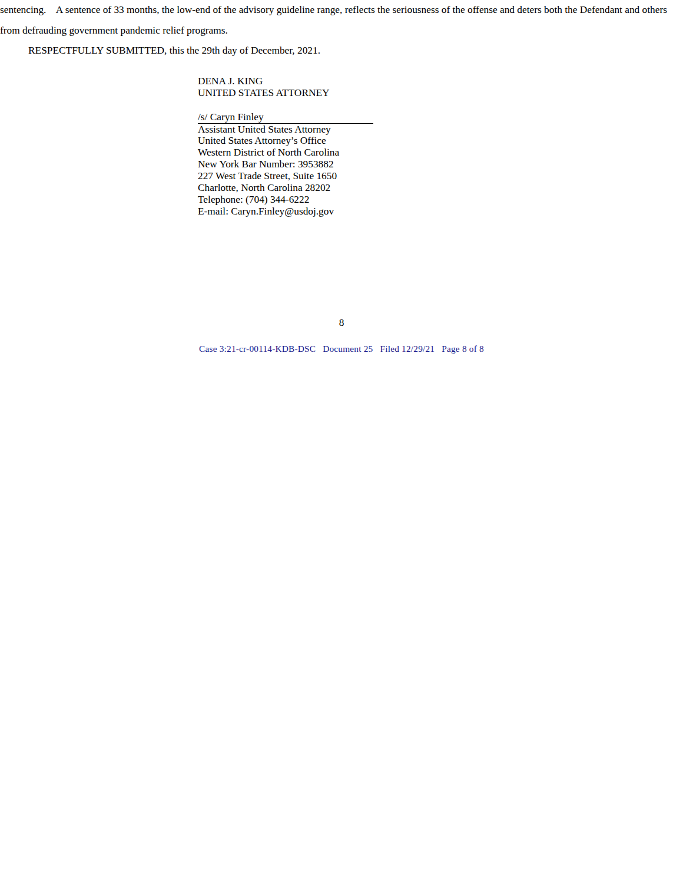sentencing. A sentence of 33 months, the low-end of the advisory guideline range, reflects the seriousness of the offense and deters both the Defendant and others from defrauding government pandemic relief programs.
RESPECTFULLY SUBMITTED, this the 29th day of December, 2021.
DENA J. KING
UNITED STATES ATTORNEY
/s/ Caryn Finley
Assistant United States Attorney
United States Attorney’s Office
Western District of North Carolina
New York Bar Number: 3953882
227 West Trade Street, Suite 1650
Charlotte, North Carolina 28202
Telephone: (704) 344-6222
E-mail: Caryn.Finley@usdoj.gov
8
Case 3:21-cr-00114-KDB-DSC Document 25 Filed 12/29/21 Page 8 of 8